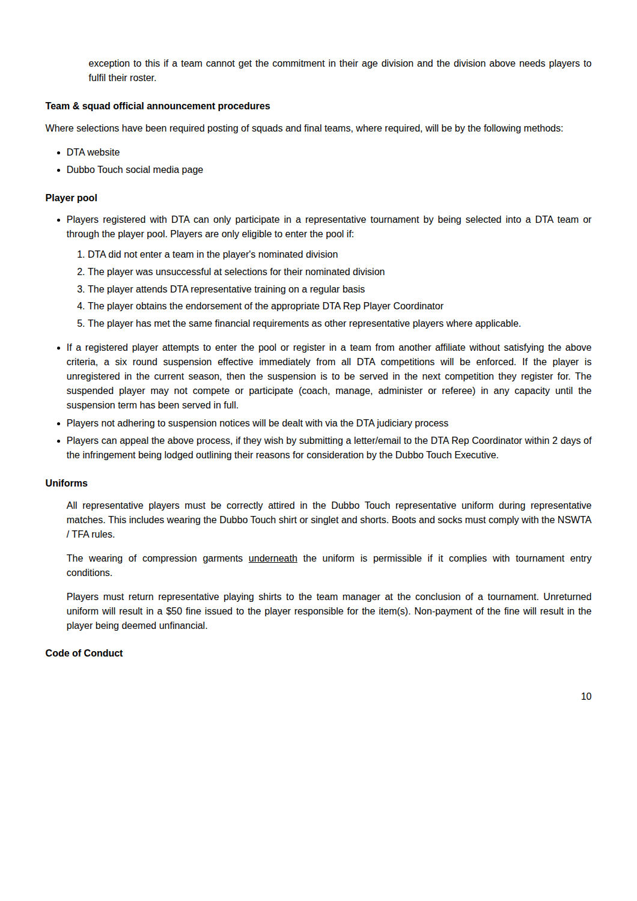exception to this if a team cannot get the commitment in their age division and the division above needs players to fulfil their roster.
Team & squad official announcement procedures
Where selections have been required posting of squads and final teams, where required, will be by the following methods:
DTA website
Dubbo Touch social media page
Player pool
Players registered with DTA can only participate in a representative tournament by being selected into a DTA team or through the player pool. Players are only eligible to enter the pool if:
DTA did not enter a team in the player's nominated division
The player was unsuccessful at selections for their nominated division
The player attends DTA representative training on a regular basis
The player obtains the endorsement of the appropriate DTA Rep Player Coordinator
The player has met the same financial requirements as other representative players where applicable.
If a registered player attempts to enter the pool or register in a team from another affiliate without satisfying the above criteria, a six round suspension effective immediately from all DTA competitions will be enforced. If the player is unregistered in the current season, then the suspension is to be served in the next competition they register for. The suspended player may not compete or participate (coach, manage, administer or referee) in any capacity until the suspension term has been served in full.
Players not adhering to suspension notices will be dealt with via the DTA judiciary process
Players can appeal the above process, if they wish by submitting a letter/email to the DTA Rep Coordinator within 2 days of the infringement being lodged outlining their reasons for consideration by the Dubbo Touch Executive.
Uniforms
All representative players must be correctly attired in the Dubbo Touch representative uniform during representative matches. This includes wearing the Dubbo Touch shirt or singlet and shorts. Boots and socks must comply with the NSWTA / TFA rules.
The wearing of compression garments underneath the uniform is permissible if it complies with tournament entry conditions.
Players must return representative playing shirts to the team manager at the conclusion of a tournament. Unreturned uniform will result in a $50 fine issued to the player responsible for the item(s). Non-payment of the fine will result in the player being deemed unfinancial.
Code of Conduct
10